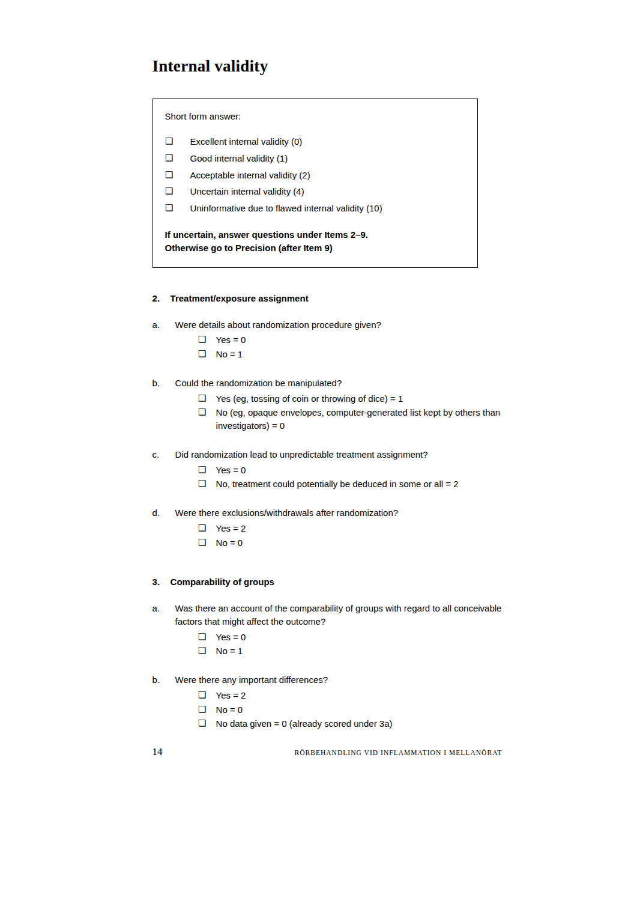Internal validity
Short form answer:
Excellent internal validity (0)
Good internal validity (1)
Acceptable internal validity (2)
Uncertain internal validity (4)
Uninformative due to flawed internal validity (10)
If uncertain, answer questions under Items 2–9.
Otherwise go to Precision (after Item 9)
2. Treatment/exposure assignment
a.
Were details about randomization procedure given?
Yes = 0
No = 1
b.
Could the randomization be manipulated?
Yes (eg, tossing of coin or throwing of dice) = 1
No (eg, opaque envelopes, computer-generated list kept by others than investigators) = 0
c.
Did randomization lead to unpredictable treatment assignment?
Yes = 0
No, treatment could potentially be deduced in some or all = 2
d.
Were there exclusions/withdrawals after randomization?
Yes = 2
No = 0
3. Comparability of groups
a.
Was there an account of the comparability of groups with regard to all conceivable factors that might affect the outcome?
Yes = 0
No = 1
b.
Were there any important differences?
Yes = 2
No = 0
No data given = 0 (already scored under 3a)
14 Rörbehandling vid inflammation i mellanörat